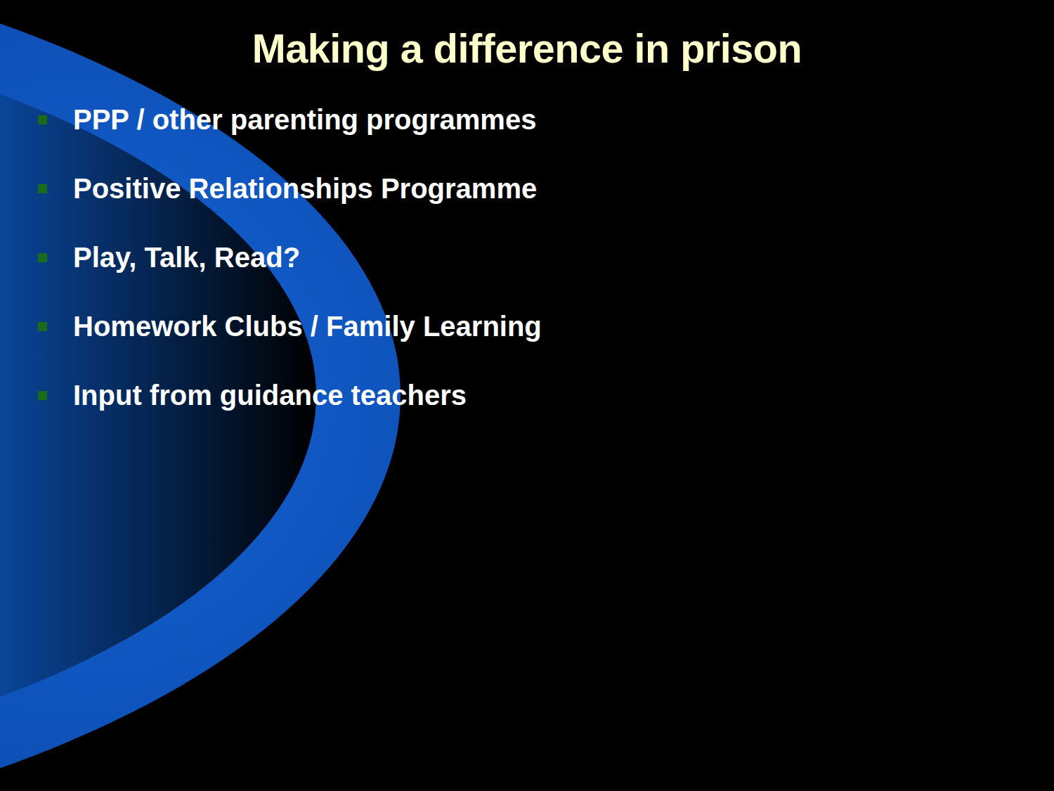Making a difference in prison
PPP / other parenting programmes
Positive Relationships Programme
Play, Talk, Read?
Homework Clubs / Family Learning
Input from guidance teachers